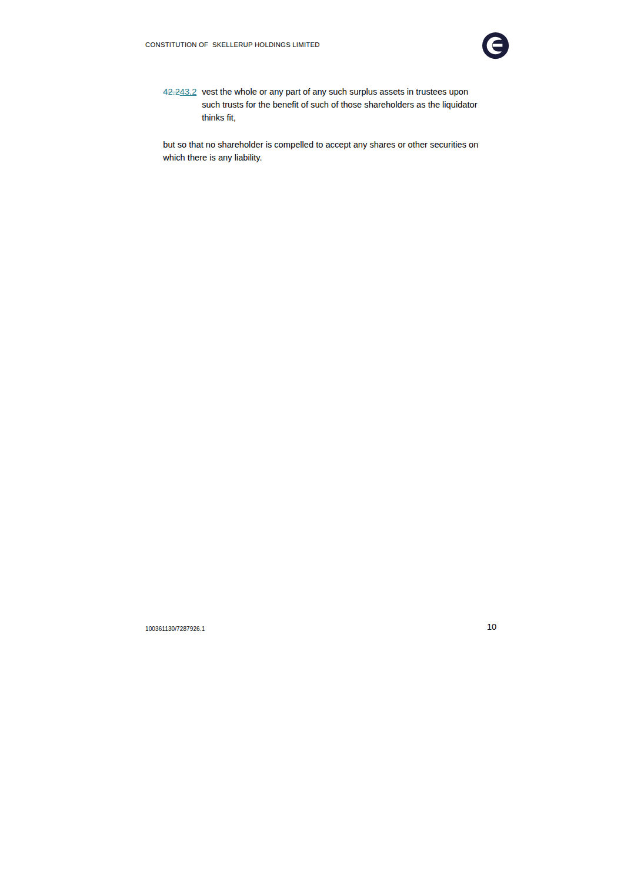Constitution of Skellerup Holdings Limited
42.243.2
vest the whole or any part of any such surplus assets in trustees upon such trusts for the benefit of such of those shareholders as the liquidator thinks fit,
but so that no shareholder is compelled to accept any shares or other securities on which there is any liability.
100361130/7287926.1
10